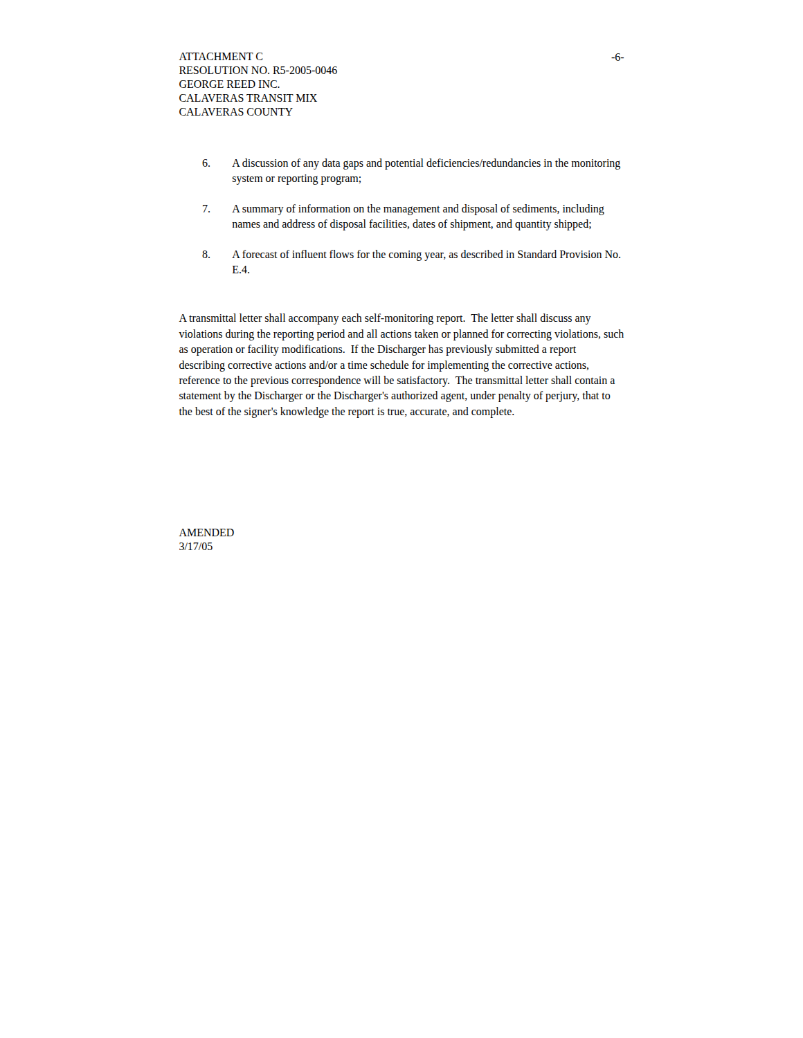-6-
ATTACHMENT C
RESOLUTION NO. R5-2005-0046
GEORGE REED INC.
CALAVERAS TRANSIT MIX
CALAVERAS COUNTY
6. A discussion of any data gaps and potential deficiencies/redundancies in the monitoring system or reporting program;
7. A summary of information on the management and disposal of sediments, including names and address of disposal facilities, dates of shipment, and quantity shipped;
8. A forecast of influent flows for the coming year, as described in Standard Provision No. E.4.
A transmittal letter shall accompany each self-monitoring report. The letter shall discuss any violations during the reporting period and all actions taken or planned for correcting violations, such as operation or facility modifications. If the Discharger has previously submitted a report describing corrective actions and/or a time schedule for implementing the corrective actions, reference to the previous correspondence will be satisfactory. The transmittal letter shall contain a statement by the Discharger or the Discharger's authorized agent, under penalty of perjury, that to the best of the signer's knowledge the report is true, accurate, and complete.
AMENDED
3/17/05